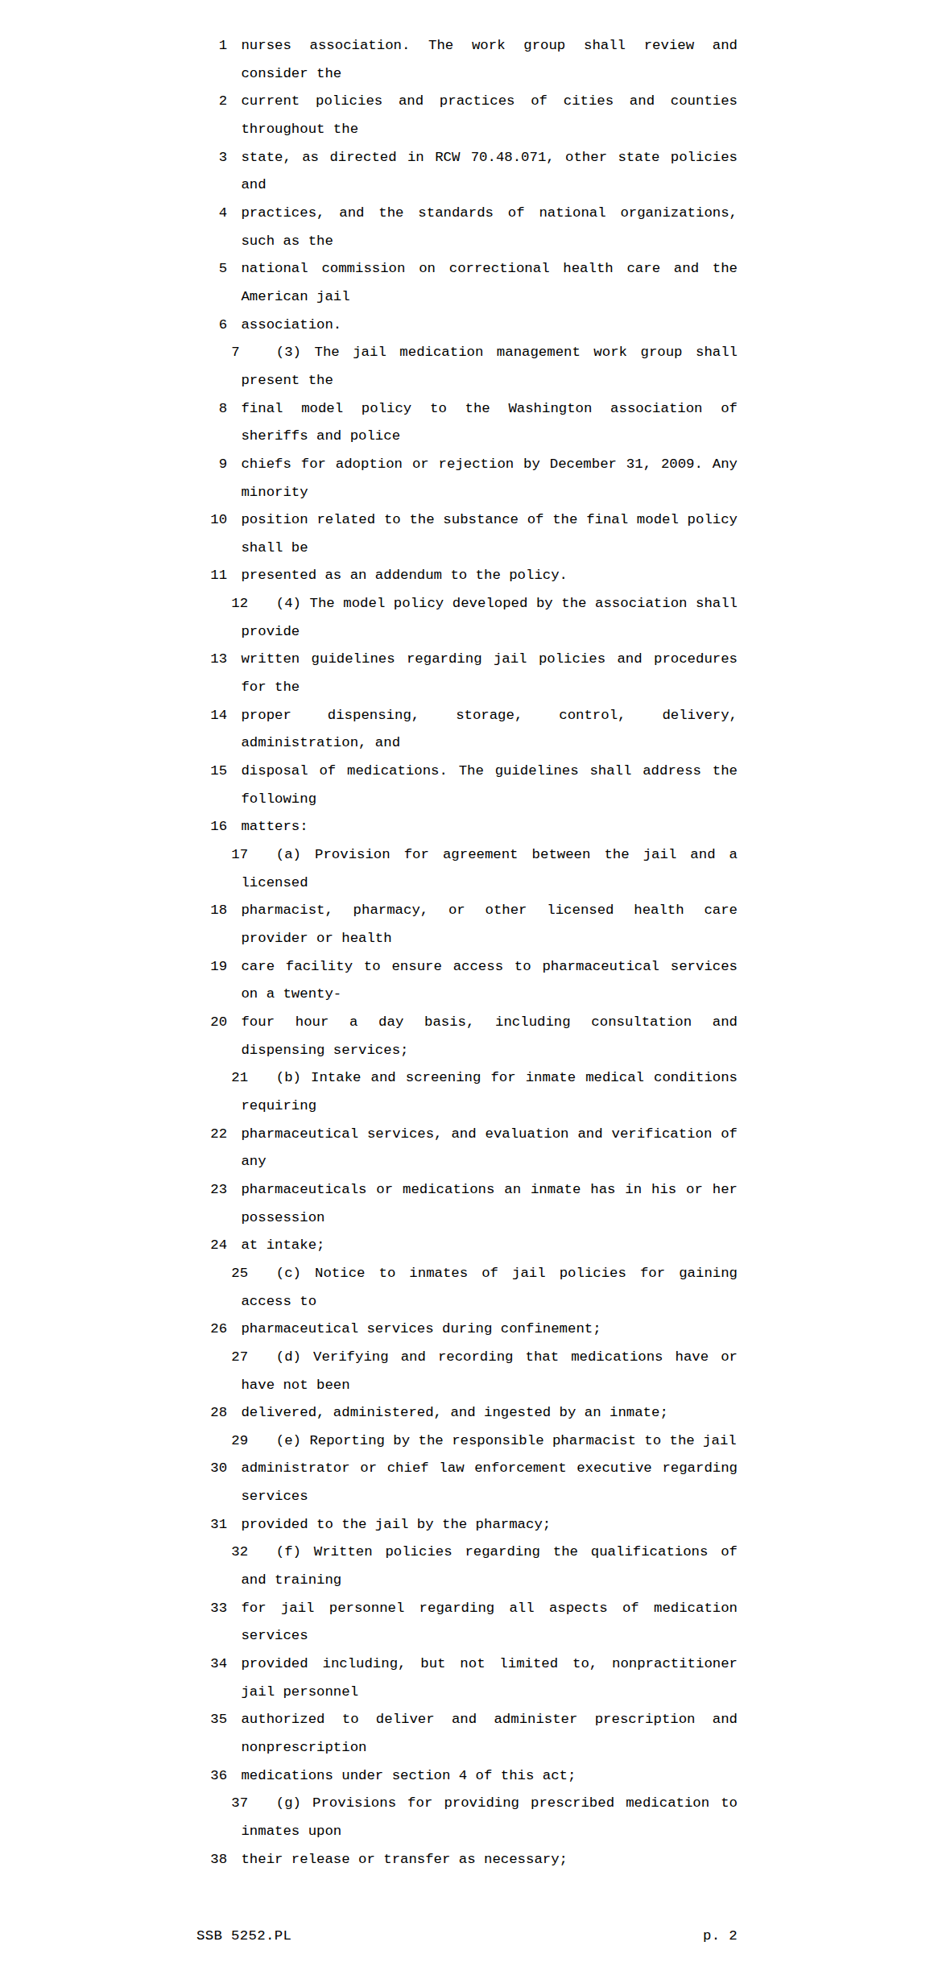nurses association. The work group shall review and consider the
current policies and practices of cities and counties throughout the
state, as directed in RCW 70.48.071, other state policies and
practices, and the standards of national organizations, such as the
national commission on correctional health care and the American jail
association.
(3) The jail medication management work group shall present the
final model policy to the Washington association of sheriffs and police
chiefs for adoption or rejection by December 31, 2009. Any minority
position related to the substance of the final model policy shall be
presented as an addendum to the policy.
(4) The model policy developed by the association shall provide
written guidelines regarding jail policies and procedures for the
proper dispensing, storage, control, delivery, administration, and
disposal of medications. The guidelines shall address the following
matters:
(a) Provision for agreement between the jail and a licensed
pharmacist, pharmacy, or other licensed health care provider or health
care facility to ensure access to pharmaceutical services on a twenty-
four hour a day basis, including consultation and dispensing services;
(b) Intake and screening for inmate medical conditions requiring
pharmaceutical services, and evaluation and verification of any
pharmaceuticals or medications an inmate has in his or her possession
at intake;
(c) Notice to inmates of jail policies for gaining access to
pharmaceutical services during confinement;
(d) Verifying and recording that medications have or have not been
delivered, administered, and ingested by an inmate;
(e) Reporting by the responsible pharmacist to the jail
administrator or chief law enforcement executive regarding services
provided to the jail by the pharmacy;
(f) Written policies regarding the qualifications of and training
for jail personnel regarding all aspects of medication services
provided including, but not limited to, nonpractitioner jail personnel
authorized to deliver and administer prescription and nonprescription
medications under section 4 of this act;
(g) Provisions for providing prescribed medication to inmates upon
their release or transfer as necessary;
SSB 5252.PL p. 2